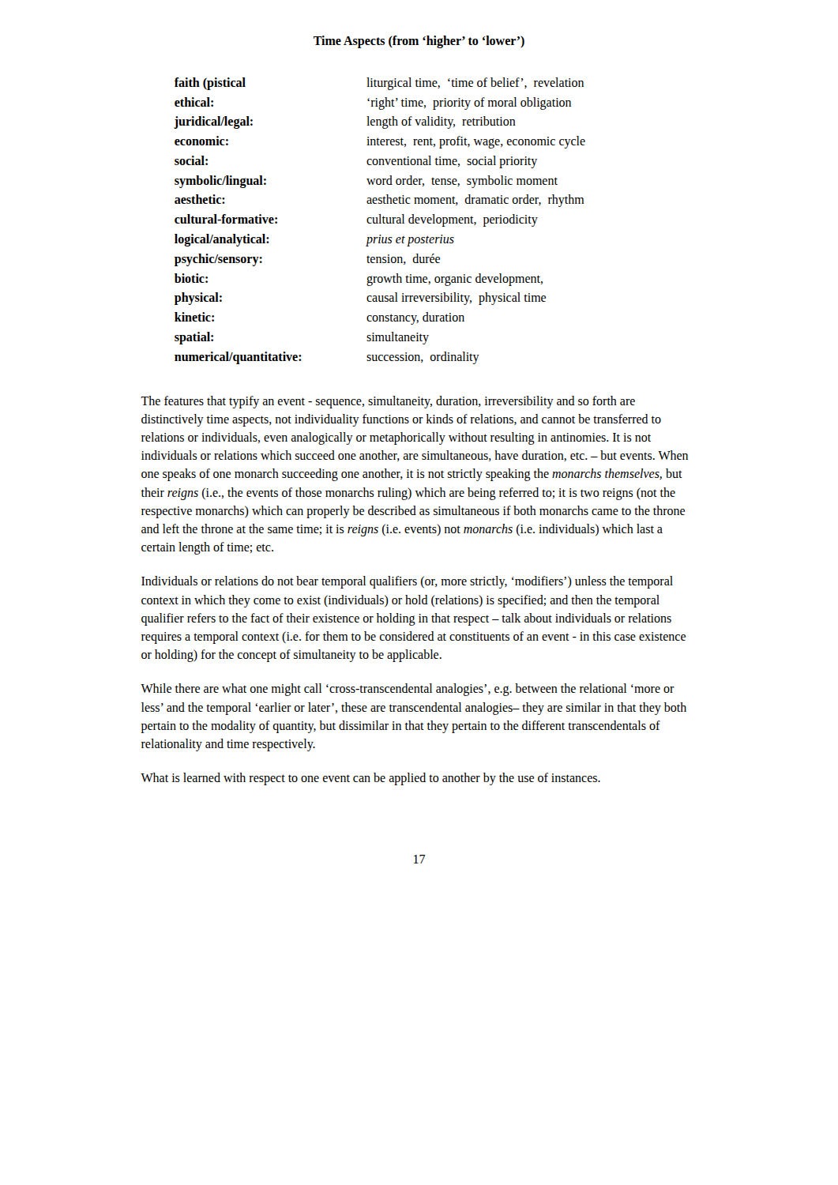Time Aspects (from ‘higher’ to ‘lower’)
| faith (pistical | liturgical time, ‘time of belief’, revelation |
| ethical: | ‘right’ time, priority of moral obligation |
| juridical/legal: | length of validity, retribution |
| economic: | interest, rent, profit, wage, economic cycle |
| social: | conventional time, social priority |
| symbolic/lingual: | word order, tense, symbolic moment |
| aesthetic: | aesthetic moment, dramatic order, rhythm |
| cultural-formative: | cultural development, periodicity |
| logical/analytical: | prius et posterius |
| psychic/sensory: | tension, durée |
| biotic: | growth time, organic development, |
| physical: | causal irreversibility, physical time |
| kinetic: | constancy, duration |
| spatial: | simultaneity |
| numerical/quantitative: | succession, ordinality |
The features that typify an event - sequence, simultaneity, duration, irreversibility and so forth are distinctively time aspects, not individuality functions or kinds of relations, and cannot be transferred to relations or individuals, even analogically or metaphorically without resulting in antinomies. It is not individuals or relations which succeed one another, are simultaneous, have duration, etc. – but events. When one speaks of one monarch succeeding one another, it is not strictly speaking the monarchs themselves, but their reigns (i.e., the events of those monarchs ruling) which are being referred to; it is two reigns (not the respective monarchs) which can properly be described as simultaneous if both monarchs came to the throne and left the throne at the same time; it is reigns (i.e. events) not monarchs (i.e. individuals) which last a certain length of time; etc.
Individuals or relations do not bear temporal qualifiers (or, more strictly, ‘modifiers’) unless the temporal context in which they come to exist (individuals) or hold (relations) is specified; and then the temporal qualifier refers to the fact of their existence or holding in that respect – talk about individuals or relations requires a temporal context (i.e. for them to be considered at constituents of an event - in this case existence or holding) for the concept of simultaneity to be applicable.
While there are what one might call ‘cross-transcendental analogies’, e.g. between the relational ‘more or less’ and the temporal ‘earlier or later’, these are transcendental analogies– they are similar in that they both pertain to the modality of quantity, but dissimilar in that they pertain to the different transcendentals of relationality and time respectively.
What is learned with respect to one event can be applied to another by the use of instances.
17